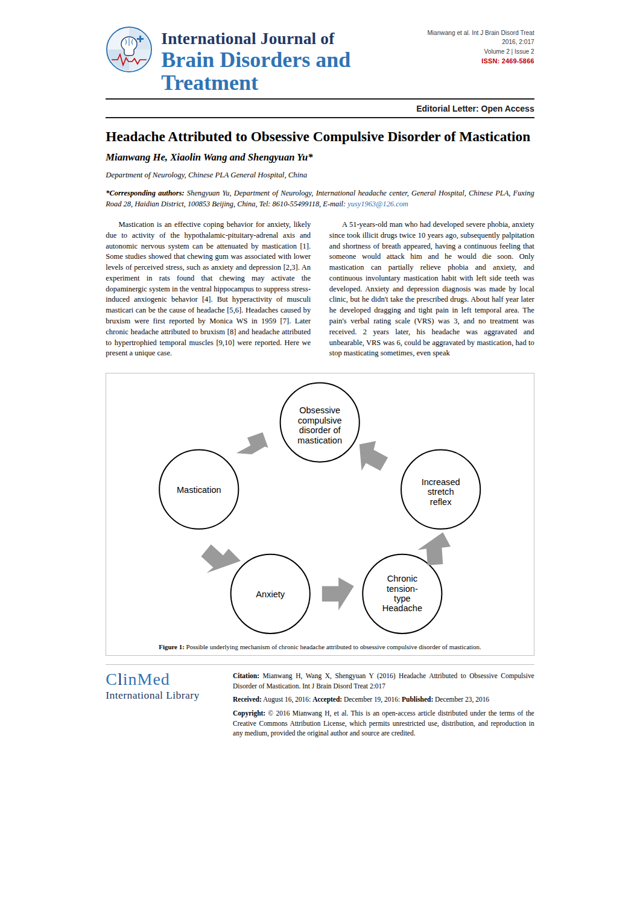International Journal of
Brain Disorders and Treatment
Mianwang et al. Int J Brain Disord Treat 2016, 2:017
Volume 2 | Issue 2
ISSN: 2469-5866
Editorial Letter: Open Access
Headache Attributed to Obsessive Compulsive Disorder of Mastication
Mianwang He, Xiaolin Wang and Shengyuan Yu*
Department of Neurology, Chinese PLA General Hospital, China
*Corresponding authors: Shengyuan Yu, Department of Neurology, International headache center, General Hospital, Chinese PLA, Fuxing Road 28, Haidian District, 100853 Beijing, China, Tel: 8610-55499118, E-mail: yusy1963@126.com
Mastication is an effective coping behavior for anxiety, likely due to activity of the hypothalamic-pituitary-adrenal axis and autonomic nervous system can be attenuated by mastication [1]. Some studies showed that chewing gum was associated with lower levels of perceived stress, such as anxiety and depression [2,3]. An experiment in rats found that chewing may activate the dopaminergic system in the ventral hippocampus to suppress stress-induced anxiogenic behavior [4]. But hyperactivity of musculi masticari can be the cause of headache [5,6]. Headaches caused by bruxism were first reported by Monica WS in 1959 [7]. Later chronic headache attributed to bruxism [8] and headache attributed to hypertrophied temporal muscles [9,10] were reported. Here we present a unique case.
A 51-years-old man who had developed severe phobia, anxiety since took illicit drugs twice 10 years ago, subsequently palpitation and shortness of breath appeared, having a continuous feeling that someone would attack him and he would die soon. Only mastication can partially relieve phobia and anxiety, and continuous involuntary mastication habit with left side teeth was developed. Anxiety and depression diagnosis was made by local clinic, but he didn't take the prescribed drugs. About half year later he developed dragging and tight pain in left temporal area. The pain's verbal rating scale (VRS) was 3, and no treatment was received. 2 years later, his headache was aggravated and unbearable, VRS was 6, could be aggravated by mastication, had to stop masticating sometimes, even speak
Obsessive compulsive disorder of mastication Increased stretch reflex Chronic tension- type Headache Anxiety Mastication
Figure 1: Possible underlying mechanism of chronic headache attributed to obsessive compulsive disorder of mastication.
ClinMed
International Library
Citation: Mianwang H, Wang X, Shengyuan Y (2016) Headache Attributed to Obsessive Compulsive Disorder of Mastication. Int J Brain Disord Treat 2:017
Received: August 16, 2016: Accepted: December 19, 2016: Published: December 23, 2016
Copyright: © 2016 Mianwang H, et al. This is an open-access article distributed under the terms of the Creative Commons Attribution License, which permits unrestricted use, distribution, and reproduction in any medium, provided the original author and source are credited.